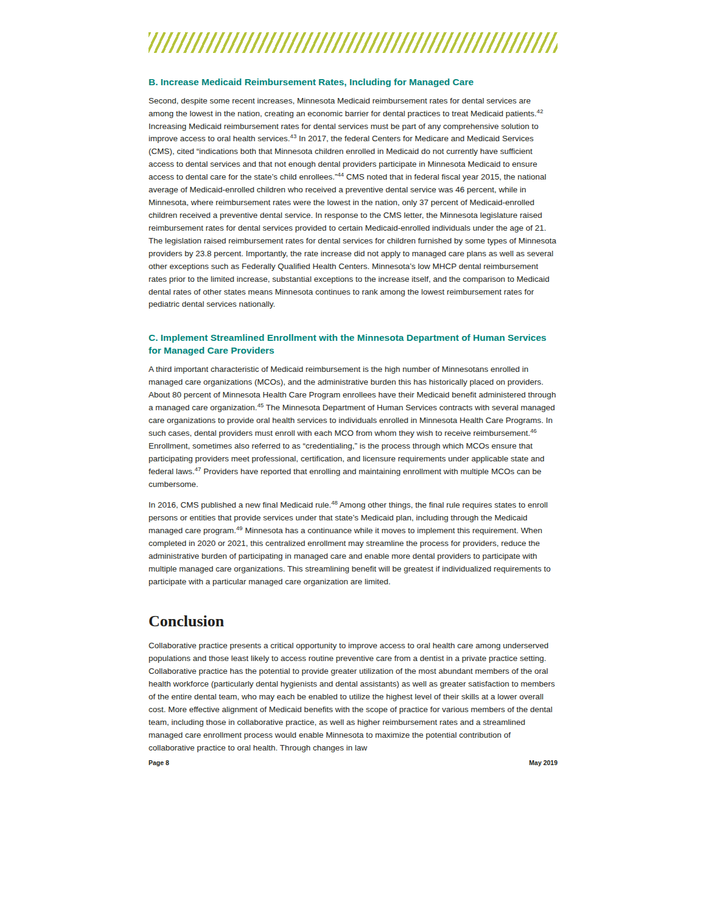B. Increase Medicaid Reimbursement Rates, Including for Managed Care
Second, despite some recent increases, Minnesota Medicaid reimbursement rates for dental services are among the lowest in the nation, creating an economic barrier for dental practices to treat Medicaid patients.42 Increasing Medicaid reimbursement rates for dental services must be part of any comprehensive solution to improve access to oral health services.43 In 2017, the federal Centers for Medicare and Medicaid Services (CMS), cited “indications both that Minnesota children enrolled in Medicaid do not currently have sufficient access to dental services and that not enough dental providers participate in Minnesota Medicaid to ensure access to dental care for the state’s child enrollees.”44 CMS noted that in federal fiscal year 2015, the national average of Medicaid-enrolled children who received a preventive dental service was 46 percent, while in Minnesota, where reimbursement rates were the lowest in the nation, only 37 percent of Medicaid-enrolled children received a preventive dental service. In response to the CMS letter, the Minnesota legislature raised reimbursement rates for dental services provided to certain Medicaid-enrolled individuals under the age of 21. The legislation raised reimbursement rates for dental services for children furnished by some types of Minnesota providers by 23.8 percent. Importantly, the rate increase did not apply to managed care plans as well as several other exceptions such as Federally Qualified Health Centers. Minnesota’s low MHCP dental reimbursement rates prior to the limited increase, substantial exceptions to the increase itself, and the comparison to Medicaid dental rates of other states means Minnesota continues to rank among the lowest reimbursement rates for pediatric dental services nationally.
C. Implement Streamlined Enrollment with the Minnesota Department of Human Services for Managed Care Providers
A third important characteristic of Medicaid reimbursement is the high number of Minnesotans enrolled in managed care organizations (MCOs), and the administrative burden this has historically placed on providers. About 80 percent of Minnesota Health Care Program enrollees have their Medicaid benefit administered through a managed care organization.45 The Minnesota Department of Human Services contracts with several managed care organizations to provide oral health services to individuals enrolled in Minnesota Health Care Programs. In such cases, dental providers must enroll with each MCO from whom they wish to receive reimbursement.46 Enrollment, sometimes also referred to as “credentialing,” is the process through which MCOs ensure that participating providers meet professional, certification, and licensure requirements under applicable state and federal laws.47 Providers have reported that enrolling and maintaining enrollment with multiple MCOs can be cumbersome.
In 2016, CMS published a new final Medicaid rule.48 Among other things, the final rule requires states to enroll persons or entities that provide services under that state’s Medicaid plan, including through the Medicaid managed care program.49 Minnesota has a continuance while it moves to implement this requirement. When completed in 2020 or 2021, this centralized enrollment may streamline the process for providers, reduce the administrative burden of participating in managed care and enable more dental providers to participate with multiple managed care organizations. This streamlining benefit will be greatest if individualized requirements to participate with a particular managed care organization are limited.
Conclusion
Collaborative practice presents a critical opportunity to improve access to oral health care among underserved populations and those least likely to access routine preventive care from a dentist in a private practice setting. Collaborative practice has the potential to provide greater utilization of the most abundant members of the oral health workforce (particularly dental hygienists and dental assistants) as well as greater satisfaction to members of the entire dental team, who may each be enabled to utilize the highest level of their skills at a lower overall cost. More effective alignment of Medicaid benefits with the scope of practice for various members of the dental team, including those in collaborative practice, as well as higher reimbursement rates and a streamlined managed care enrollment process would enable Minnesota to maximize the potential contribution of collaborative practice to oral health. Through changes in law
Page 8 May 2019